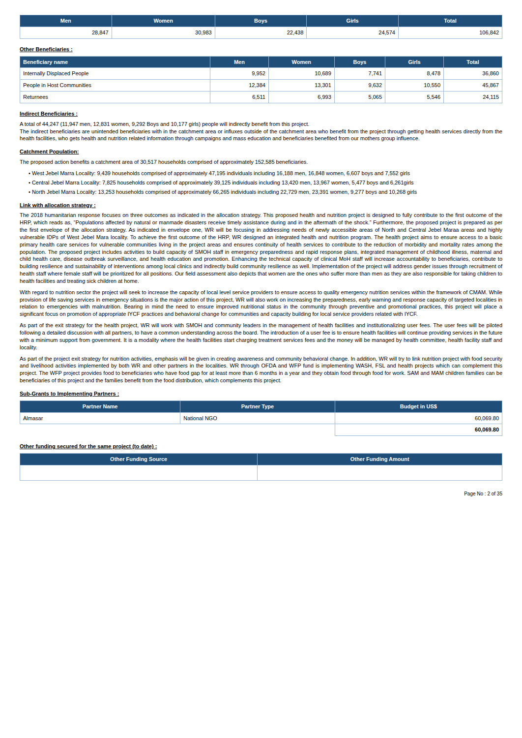| Men | Women | Boys | Girls | Total |
| --- | --- | --- | --- | --- |
| 28,847 | 30,983 | 22,438 | 24,574 | 106,842 |
Other Beneficiaries :
| Beneficiary name | Men | Women | Boys | Girls | Total |
| --- | --- | --- | --- | --- | --- |
| Internally Displaced People | 9,952 | 10,689 | 7,741 | 8,478 | 36,860 |
| People in Host Communities | 12,384 | 13,301 | 9,632 | 10,550 | 45,867 |
| Returnees | 6,511 | 6,993 | 5,065 | 5,546 | 24,115 |
Indirect Beneficiaries :
A total of 44,247 (11,947 men, 12,831 women, 9,292 Boys and 10,177 girls) people will indirectly benefit from this project.
The indirect beneficiaries are unintended beneficiaries with in the catchment area or influxes outside of the catchment area who benefit from the project through getting health services directly from the health facilities, who gets health and nutrition related information through campaigns and mass education and beneficiaries benefited from our mothers group influence.
Catchment Population:
The proposed action benefits a catchment area of 30,517 households comprised of approximately 152,585 beneficiaries.
West Jebel Marra Locality: 9,439 households comprised of approximately 47,195 individuals including 16,188 men, 16,848 women, 6,607 boys and 7,552 girls
Central Jebel Marra Locality: 7,825 households comprised of approximately 39,125 individuals including 13,420 men, 13,967 women, 5,477 boys and 6,261girls
North Jebel Marra Locality: 13,253 households comprised of approximately 66,265 individuals including 22,729 men, 23,391 women, 9,277 boys and 10,268 girls
Link with allocation strategy :
The 2018 humanitarian response focuses on three outcomes as indicated in the allocation strategy. This proposed health and nutrition project is designed to fully contribute to the first outcome of the HRP, which reads as, “Populations affected by natural or manmade disasters receive timely assistance during and in the aftermath of the shock.” Furthermore, the proposed project is prepared as per the first envelope of the allocation strategy. As indicated in envelope one, WR will be focusing in addressing needs of newly accessible areas of North and Central Jebel Maraa areas and highly vulnerable IDPs of West Jebel Mara locality. To achieve the first outcome of the HRP, WR designed an integrated health and nutrition program. The health project aims to ensure access to a basic primary health care services for vulnerable communities living in the project areas and ensures continuity of health services to contribute to the reduction of morbidity and mortality rates among the population. The proposed project includes activities to build capacity of SMOH staff in emergency preparedness and rapid response plans, integrated management of childhood illness, maternal and child health care, disease outbreak surveillance, and health education and promotion. Enhancing the technical capacity of clinical MoH staff will increase accountability to beneficiaries, contribute to building resilience and sustainability of interventions among local clinics and indirectly build community resilience as well. Implementation of the project will address gender issues through recruitment of health staff where female staff will be prioritized for all positions. Our field assessment also depicts that women are the ones who suffer more than men as they are also responsible for taking children to health facilities and treating sick children at home.
With regard to nutrition sector the project will seek to increase the capacity of local level service providers to ensure access to quality emergency nutrition services within the framework of CMAM. While provision of life saving services in emergency situations is the major action of this project, WR will also work on increasing the preparedness, early warning and response capacity of targeted localities in relation to emergencies with malnutrition. Bearing in mind the need to ensure improved nutritional status in the community through preventive and promotional practices, this project will place a significant focus on promotion of appropriate IYCF practices and behavioral change for communities and capacity building for local service providers related with IYCF.
As part of the exit strategy for the health project, WR will work with SMOH and community leaders in the management of health facilities and institutionalizing user fees. The user fees will be piloted following a detailed discussion with all partners, to have a common understanding across the board. The introduction of a user fee is to ensure health facilities will continue providing services in the future with a minimum support from government. It is a modality where the health facilities start charging treatment services fees and the money will be managed by health committee, health facility staff and locality.
As part of the project exit strategy for nutrition activities, emphasis will be given in creating awareness and community behavioral change. In addition, WR will try to link nutrition project with food security and livelihood activities implemented by both WR and other partners in the localities. WR through OFDA and WFP fund is implementing WASH, FSL and health projects which can complement this project. The WFP project provides food to beneficiaries who have food gap for at least more than 6 months in a year and they obtain food through food for work. SAM and MAM children families can be beneficiaries of this project and the families benefit from the food distribution, which complements this project.
Sub-Grants to Implementing Partners :
| Partner Name | Partner Type | Budget in US$ |
| --- | --- | --- |
| Almasar | National NGO | 60,069.80 |
| | 60,069.80 |
Other funding secured for the same project (to date) :
| Other Funding Source | Other Funding Amount |
| --- | --- |
Page No : 2 of 35